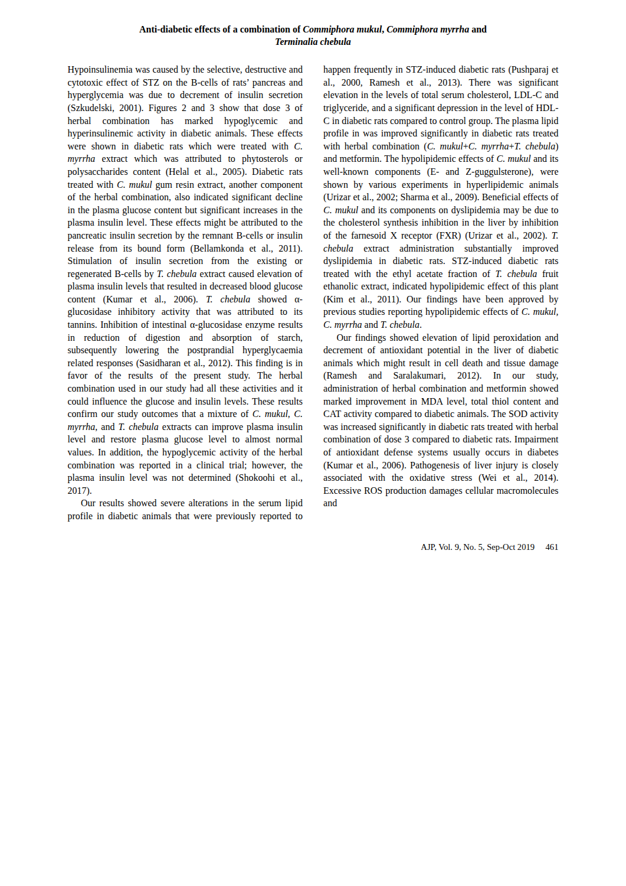Anti-diabetic effects of a combination of Commiphora mukul, Commiphora myrrha and
Terminalia chebula
Hypoinsulinemia was caused by the selective, destructive and cytotoxic effect of STZ on the B-cells of rats’ pancreas and hyperglycemia was due to decrement of insulin secretion (Szkudelski, 2001). Figures 2 and 3 show that dose 3 of herbal combination has marked hypoglycemic and hyperinsulinemic activity in diabetic animals. These effects were shown in diabetic rats which were treated with C. myrrha extract which was attributed to phytosterols or polysaccharides content (Helal et al., 2005). Diabetic rats treated with C. mukul gum resin extract, another component of the herbal combination, also indicated significant decline in the plasma glucose content but significant increases in the plasma insulin level. These effects might be attributed to the pancreatic insulin secretion by the remnant B-cells or insulin release from its bound form (Bellamkonda et al., 2011). Stimulation of insulin secretion from the existing or regenerated B-cells by T. chebula extract caused elevation of plasma insulin levels that resulted in decreased blood glucose content (Kumar et al., 2006). T. chebula showed α-glucosidase inhibitory activity that was attributed to its tannins. Inhibition of intestinal α-glucosidase enzyme results in reduction of digestion and absorption of starch, subsequently lowering the postprandial hyperglycaemia related responses (Sasidharan et al., 2012). This finding is in favor of the results of the present study. The herbal combination used in our study had all these activities and it could influence the glucose and insulin levels. These results confirm our study outcomes that a mixture of C. mukul, C. myrrha, and T. chebula extracts can improve plasma insulin level and restore plasma glucose level to almost normal values. In addition, the hypoglycemic activity of the herbal combination was reported in a clinical trial; however, the plasma insulin level was not determined (Shokoohi et al., 2017).
Our results showed severe alterations in the serum lipid profile in diabetic animals that were previously reported to happen frequently in STZ-induced diabetic rats (Pushparaj et al., 2000, Ramesh et al., 2013). There was significant elevation in the levels of total serum cholesterol, LDL-C and triglyceride, and a significant depression in the level of HDL-C in diabetic rats compared to control group. The plasma lipid profile in was improved significantly in diabetic rats treated with herbal combination (C. mukul+C. myrrha+T. chebula) and metformin. The hypolipidemic effects of C. mukul and its well-known components (E- and Z-guggulsterone), were shown by various experiments in hyperlipidemic animals (Urizar et al., 2002; Sharma et al., 2009). Beneficial effects of C. mukul and its components on dyslipidemia may be due to the cholesterol synthesis inhibition in the liver by inhibition of the farnesoid X receptor (FXR) (Urizar et al., 2002). T. chebula extract administration substantially improved dyslipidemia in diabetic rats. STZ-induced diabetic rats treated with the ethyl acetate fraction of T. chebula fruit ethanolic extract, indicated hypolipidemic effect of this plant (Kim et al., 2011). Our findings have been approved by previous studies reporting hypolipidemic effects of C. mukul, C. myrrha and T. chebula.
Our findings showed elevation of lipid peroxidation and decrement of antioxidant potential in the liver of diabetic animals which might result in cell death and tissue damage (Ramesh and Saralakumari, 2012). In our study, administration of herbal combination and metformin showed marked improvement in MDA level, total thiol content and CAT activity compared to diabetic animals. The SOD activity was increased significantly in diabetic rats treated with herbal combination of dose 3 compared to diabetic rats. Impairment of antioxidant defense systems usually occurs in diabetes (Kumar et al., 2006). Pathogenesis of liver injury is closely associated with the oxidative stress (Wei et al., 2014). Excessive ROS production damages cellular macromolecules and
AJP, Vol. 9, No. 5, Sep-Oct 2019 461